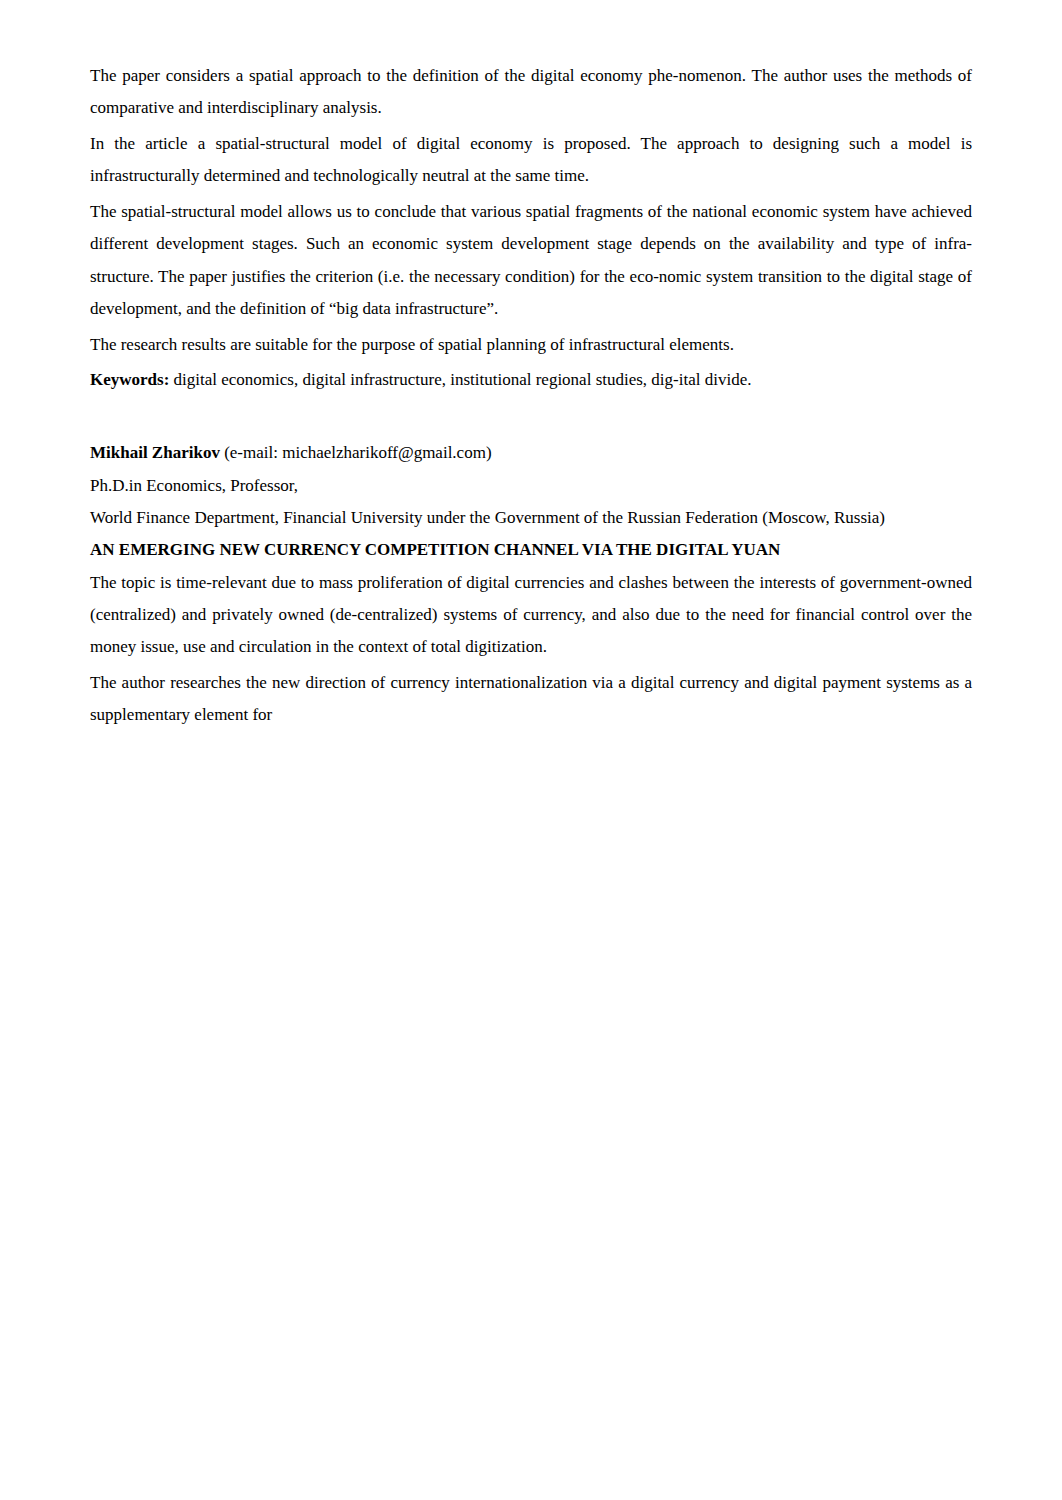The paper considers a spatial approach to the definition of the digital economy phe-nomenon. The author uses the methods of comparative and interdisciplinary analysis.
In the article a spatial-structural model of digital economy is proposed. The approach to designing such a model is infrastructurally determined and technologically neutral at the same time.
The spatial-structural model allows us to conclude that various spatial fragments of the national economic system have achieved different development stages. Such an economic system development stage depends on the availability and type of infra-structure. The paper justifies the criterion (i.e. the necessary condition) for the eco-nomic system transition to the digital stage of development, and the definition of “big data infrastructure”.
The research results are suitable for the purpose of spatial planning of infrastructural elements.
Keywords: digital economics, digital infrastructure, institutional regional studies, dig-ital divide.
Mikhail Zharikov (e-mail: michaelzharikoff@gmail.com)
Ph.D.in Economics, Professor,
World Finance Department, Financial University under the Government of the Russian Federation (Moscow, Russia)
An emerging new currency competition channel via the digital yuan
The topic is time-relevant due to mass proliferation of digital currencies and clashes between the interests of government-owned (centralized) and privately owned (de-centralized) systems of currency, and also due to the need for financial control over the money issue, use and circulation in the context of total digitization.
The author researches the new direction of currency internationalization via a digital currency and digital payment systems as a supplementary element for